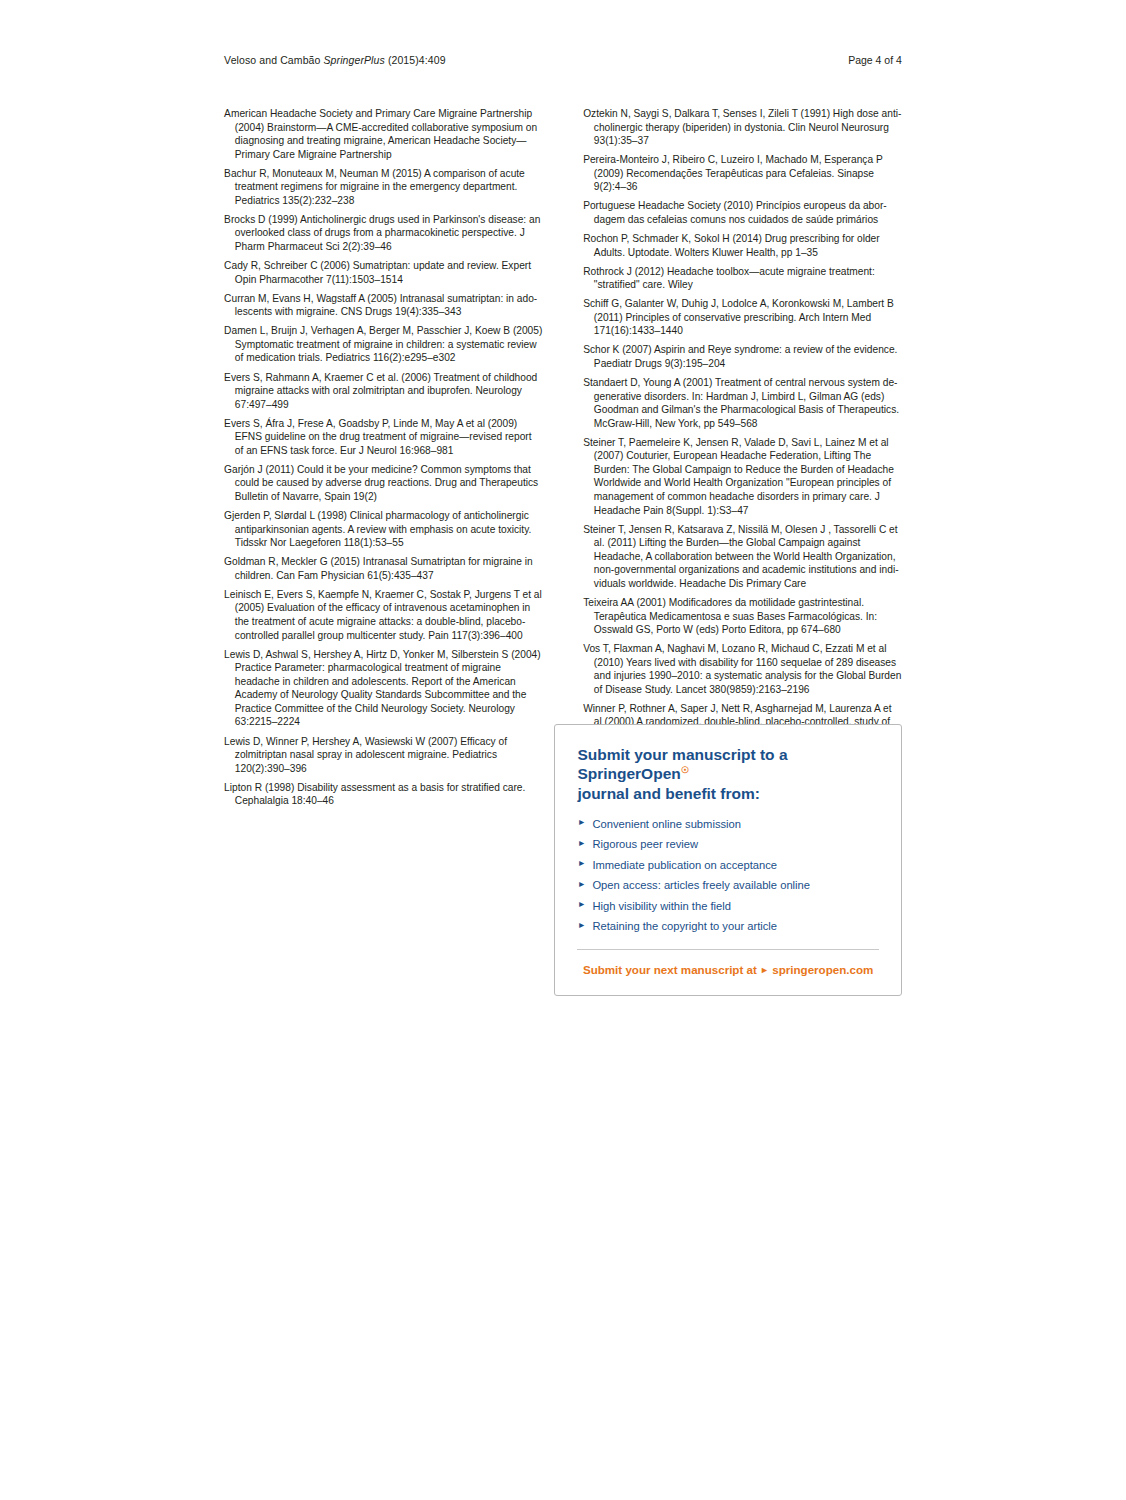Veloso and Cambão SpringerPlus (2015)4:409
Page 4 of 4
American Headache Society and Primary Care Migraine Partnership (2004) Brainstorm—A CME-accredited collaborative symposium on diagnosing and treating migraine, American Headache Society—Primary Care Migraine Partnership
Bachur R, Monuteaux M, Neuman M (2015) A comparison of acute treatment regimens for migraine in the emergency department. Pediatrics 135(2):232–238
Brocks D (1999) Anticholinergic drugs used in Parkinson's disease: an overlooked class of drugs from a pharmacokinetic perspective. J Pharm Pharmaceut Sci 2(2):39–46
Cady R, Schreiber C (2006) Sumatriptan: update and review. Expert Opin Pharmacother 7(11):1503–1514
Curran M, Evans H, Wagstaff A (2005) Intranasal sumatriptan: in adolescents with migraine. CNS Drugs 19(4):335–343
Damen L, Bruijn J, Verhagen A, Berger M, Passchier J, Koew B (2005) Symptomatic treatment of migraine in children: a systematic review of medication trials. Pediatrics 116(2):e295–e302
Evers S, Rahmann A, Kraemer C et al. (2006) Treatment of childhood migraine attacks with oral zolmitriptan and ibuprofen. Neurology 67:497–499
Evers S, Áfra J, Frese A, Goadsby P, Linde M, May A et al (2009) EFNS guideline on the drug treatment of migraine—revised report of an EFNS task force. Eur J Neurol 16:968–981
Garjón J (2011) Could it be your medicine? Common symptoms that could be caused by adverse drug reactions. Drug and Therapeutics Bulletin of Navarre, Spain 19(2)
Gjerden P, Slørdal L (1998) Clinical pharmacology of anticholinergic antiparkinsonian agents. A review with emphasis on acute toxicity. Tidsskr Nor Laegeforen 118(1):53–55
Goldman R, Meckler G (2015) Intranasal Sumatriptan for migraine in children. Can Fam Physician 61(5):435–437
Leinisch E, Evers S, Kaempfe N, Kraemer C, Sostak P, Jurgens T et al (2005) Evaluation of the efficacy of intravenous acetaminophen in the treatment of acute migraine attacks: a double-blind, placebo-controlled parallel group multicenter study. Pain 117(3):396–400
Lewis D, Ashwal S, Hershey A, Hirtz D, Yonker M, Silberstein S (2004) Practice Parameter: pharmacological treatment of migraine headache in children and adolescents. Report of the American Academy of Neurology Quality Standards Subcommittee and the Practice Committee of the Child Neurology Society. Neurology 63:2215–2224
Lewis D, Winner P, Hershey A, Wasiewski W (2007) Efficacy of zolmitriptan nasal spray in adolescent migraine. Pediatrics 120(2):390–396
Lipton R (1998) Disability assessment as a basis for stratified care. Cephalalgia 18:40–46
Oztekin N, Saygi S, Dalkara T, Senses I, Zileli T (1991) High dose anticholinergic therapy (biperiden) in dystonia. Clin Neurol Neurosurg 93(1):35–37
Pereira-Monteiro J, Ribeiro C, Luzeiro I, Machado M, Esperança P (2009) Recomendações Terapêuticas para Cefaleias. Sinapse 9(2):4–36
Portuguese Headache Society (2010) Princípios europeus da abordagem das cefaleias comuns nos cuidados de saúde primários
Rochon P, Schmader K, Sokol H (2014) Drug prescribing for older Adults. Uptodate. Wolters Kluwer Health, pp 1–35
Rothrock J (2012) Headache toolbox—acute migraine treatment: "stratified" care. Wiley
Schiff G, Galanter W, Duhig J, Lodolce A, Koronkowski M, Lambert B (2011) Principles of conservative prescribing. Arch Intern Med 171(16):1433–1440
Schor K (2007) Aspirin and Reye syndrome: a review of the evidence. Paediatr Drugs 9(3):195–204
Standaert D, Young A (2001) Treatment of central nervous system degenerative disorders. In: Hardman J, Limbird L, Gilman AG (eds) Goodman and Gilman's the Pharmacological Basis of Therapeutics. McGraw-Hill, New York, pp 549–568
Steiner T, Paemeleire K, Jensen R, Valade D, Savi L, Lainez M et al (2007) Couturier, European Headache Federation, Lifting The Burden: The Global Campaign to Reduce the Burden of Headache Worldwide and World Health Organization "European principles of management of common headache disorders in primary care. J Headache Pain 8(Suppl. 1):S3–47
Steiner T, Jensen R, Katsarava Z, Nissilä M, Olesen J , Tassorelli C et al. (2011) Lifting the Burden—the Global Campaign against Headache, A collaboration between the World Health Organization, non-governmental organizations and academic institutions and individuals worldwide. Headache Dis Primary Care
Teixeira AA (2001) Modificadores da motilidade gastrintestinal. Terapêutica Medicamentosa e suas Bases Farmacológicas. In: Osswald GS, Porto W (eds) Porto Editora, pp 674–680
Vos T, Flaxman A, Naghavi M, Lozano R, Michaud C, Ezzati M et al (2010) Years lived with disability for 1160 sequelae of 289 diseases and injuries 1990–2010: a systematic analysis for the Global Burden of Disease Study. Lancet 380(9859):2163–2196
Winner P, Rothner A, Saper J, Nett R, Asgharnejad M, Laurenza A et al (2000) A randomized, double-blind, placebo-controlled, study of sumatriptan nasal spray in the treatment of acute migraine in adolescents. Pediatrics 106(5):989–997
Wöber-Bingöl Ç (2013) Pharmacological treatment of acute migraine in adolescents and children. Paediatr Drugs 2013(15):3
Yonker M (2009) "How do I do it—Reference for Acute Migraine Treatment in Children." How do I do it
Submit your manuscript to a SpringerOpen☉
journal and benefit from:
Convenient online submission
Rigorous peer review
Immediate publication on acceptance
Open access: articles freely available online
High visibility within the field
Retaining the copyright to your article
Submit your next manuscript at ► springeropen.com